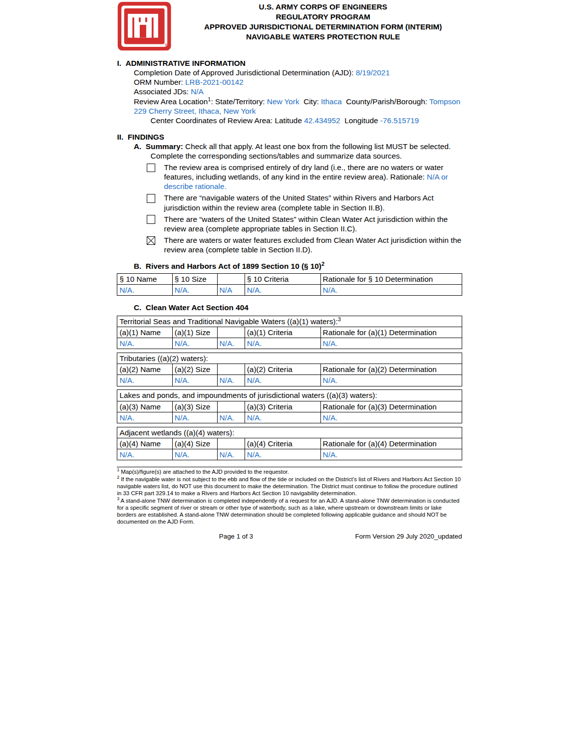®
U.S. ARMY CORPS OF ENGINEERS
REGULATORY PROGRAM
APPROVED JURISDICTIONAL DETERMINATION FORM (INTERIM)
NAVIGABLE WATERS PROTECTION RULE
I. ADMINISTRATIVE INFORMATION
Completion Date of Approved Jurisdictional Determination (AJD): 8/19/2021
ORM Number: LRB-2021-00142
Associated JDs: N/A
Review Area Location1: State/Territory: New York City: Ithaca County/Parish/Borough: Tompson
229 Cherry Street, Ithaca, New York
Center Coordinates of Review Area: Latitude 42.434952 Longitude -76.515719
II. FINDINGS
A. Summary: Check all that apply. At least one box from the following list MUST be selected. Complete the corresponding sections/tables and summarize data sources.
The review area is comprised entirely of dry land (i.e., there are no waters or water features, including wetlands, of any kind in the entire review area). Rationale: N/A or describe rationale.
There are “navigable waters of the United States” within Rivers and Harbors Act jurisdiction within the review area (complete table in Section II.B).
There are “waters of the United States” within Clean Water Act jurisdiction within the review area (complete appropriate tables in Section II.C).
There are waters or water features excluded from Clean Water Act jurisdiction within the review area (complete table in Section II.D).
B. Rivers and Harbors Act of 1899 Section 10 (§ 10)2
| § 10 Name | § 10 Size | | § 10 Criteria | Rationale for § 10 Determination |
| N/A. | N/A. | N/A | N/A. | N/A. |
C. Clean Water Act Section 404
Territorial Seas and Traditional Navigable Waters ((a)(1) waters):3
| (a)(1) Name | (a)(1) Size | | (a)(1) Criteria | Rationale for (a)(1) Determination |
| N/A. | N/A. | N/A. | N/A. | N/A. |
Tributaries ((a)(2) waters):
| (a)(2) Name | (a)(2) Size | | (a)(2) Criteria | Rationale for (a)(2) Determination |
| N/A. | N/A. | N/A. | N/A. | N/A. |
Lakes and ponds, and impoundments of jurisdictional waters ((a)(3) waters):
| (a)(3) Name | (a)(3) Size | | (a)(3) Criteria | Rationale for (a)(3) Determination |
| N/A. | N/A. | N/A. | N/A. | N/A. |
Adjacent wetlands ((a)(4) waters):
| (a)(4) Name | (a)(4) Size | | (a)(4) Criteria | Rationale for (a)(4) Determination |
| N/A. | N/A. | N/A. | N/A. | N/A. |
1 Map(s)/figure(s) are attached to the AJD provided to the requestor.
2 If the navigable water is not subject to the ebb and flow of the tide or included on the District’s list of Rivers and Harbors Act Section 10 navigable waters list, do NOT use this document to make the determination. The District must continue to follow the procedure outlined in 33 CFR part 329.14 to make a Rivers and Harbors Act Section 10 navigability determination.
3 A stand-alone TNW determination is completed independently of a request for an AJD. A stand-alone TNW determination is conducted for a specific segment of river or stream or other type of waterbody, such as a lake, where upstream or downstream limits or lake borders are established. A stand-alone TNW determination should be completed following applicable guidance and should NOT be documented on the AJD Form.
Page 1 of 3
Form Version 29 July 2020_updated